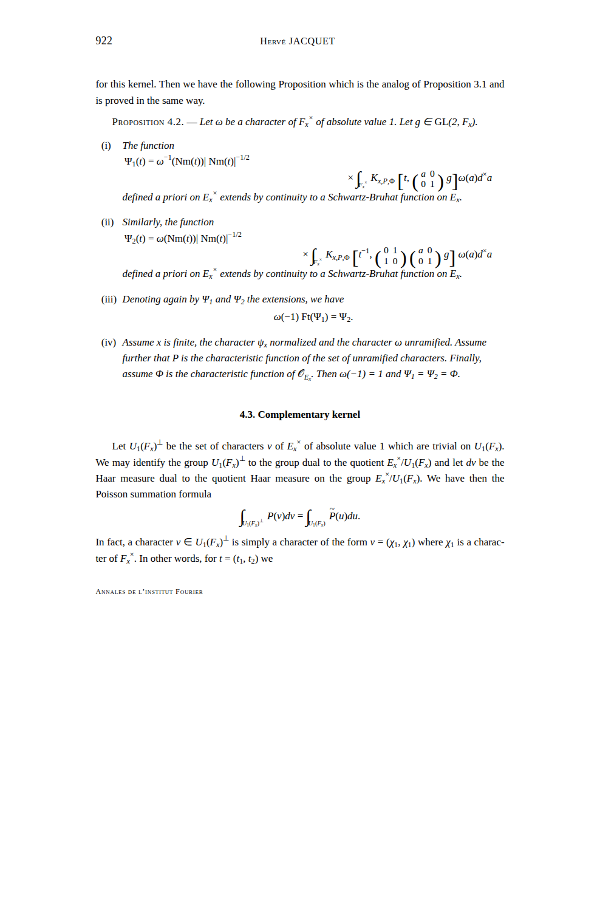922
Hervé JACQUET
for this kernel. Then we have the following Proposition which is the analog of Proposition 3.1 and is proved in the same way.
Proposition 4.2. — Let ω be a character of Fx× of absolute value 1. Let g ∈ GL(2, Fx).
(i) The function Ψ1(t) = ω−1(Nm(t))| Nm(t)|−1/2 × ∫Fx× Kx,P,Φ [t, (
| a | 0 |
| 0 | 1 |
) g] ω(a)d×a defined a priori on Ex× extends by continuity to a Schwartz-Bruhat function on Ex.
(ii) Similarly, the function Ψ2(t) = ω(Nm(t))| Nm(t)|−1/2 × ∫Fx× Kx,P,Φ [t−1, (
| 0 | 1 |
| 1 | 0 |
) (
| a | 0 |
| 0 | 1 |
) g] ω(a)d×a defined a priori on Ex× extends by continuity to a Schwartz-Bruhat function on Ex.
(iii) Denoting again by Ψ1 and Ψ2 the extensions, we have ω(−1) Ft(Ψ1) = Ψ2.
(iv) Assume x is finite, the character ψx normalized and the character ω unramified. Assume further that P is the characteristic function of the set of unramified characters. Finally, assume Φ is the characteristic function of 𝒪Ex. Then ω(−1) = 1 and Ψ1 = Ψ2 = Φ.
4.3. Complementary kernel
Let U1(Fx)⊥ be the set of characters ν of Ex× of absolute value 1 which are trivial on U1(Fx). We may identify the group U1(Fx)⊥ to the group dual to the quotient Ex×/U1(Fx) and let dν be the Haar measure dual to the quotient Haar measure on the group Ex×/U1(Fx). We have then the Poisson summation formula
∫U1(Fx)⊥ P(ν)dν = ∫U1(Fx) ~P(u)du.
In fact, a character ν ∈ U1(Fx)⊥ is simply a character of the form ν = (χ1, χ1) where χ1 is a character of Fx×. In other words, for t = (t1, t2) we
Annales de l’institut Fourier